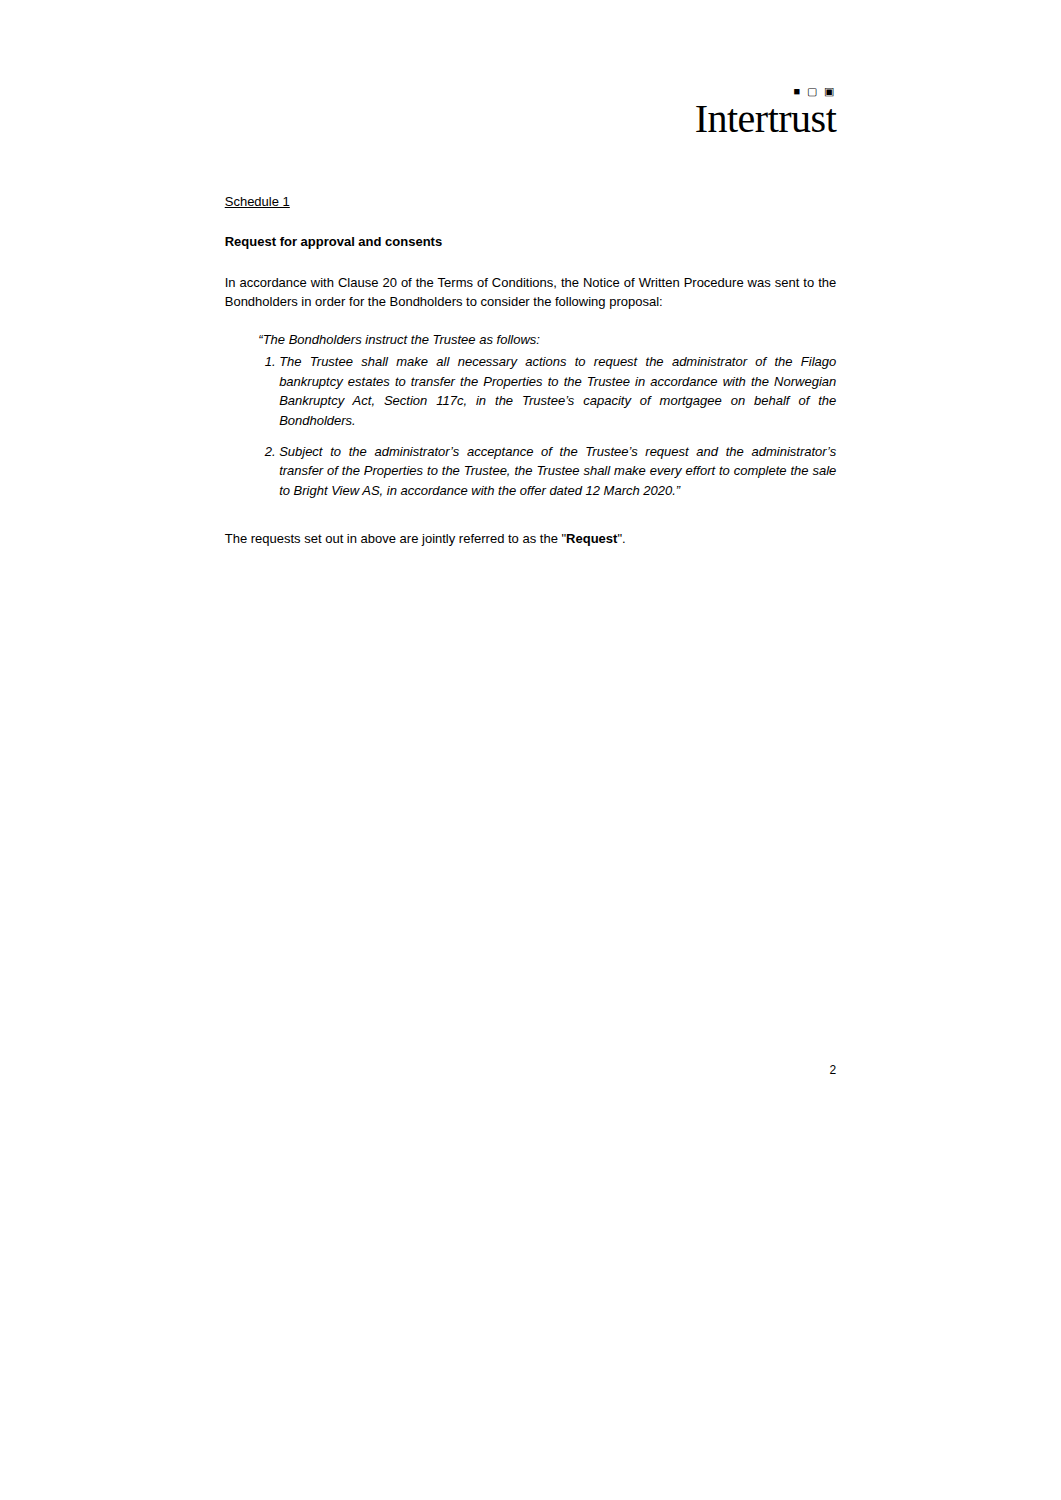■ ▢ ▣
Intertrust
Schedule 1
Request for approval and consents
In accordance with Clause 20 of the Terms of Conditions, the Notice of Written Procedure was sent to the Bondholders in order for the Bondholders to consider the following proposal:
“The Bondholders instruct the Trustee as follows:
The Trustee shall make all necessary actions to request the administrator of the Filago bankruptcy estates to transfer the Properties to the Trustee in accordance with the Norwegian Bankruptcy Act, Section 117c, in the Trustee’s capacity of mortgagee on behalf of the Bondholders.
Subject to the administrator’s acceptance of the Trustee’s request and the administrator’s transfer of the Properties to the Trustee, the Trustee shall make every effort to complete the sale to Bright View AS, in accordance with the offer dated 12 March 2020.”
The requests set out in above are jointly referred to as the "Request".
2